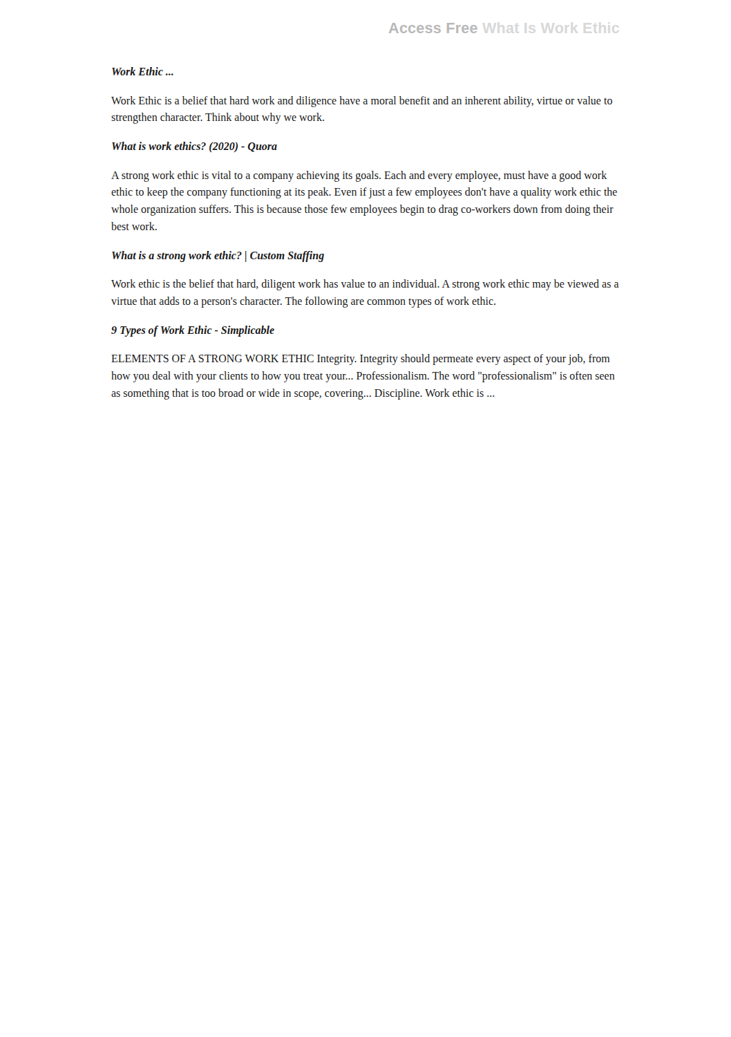Access Free What Is Work Ethic
Work Ethic ...
Work Ethic is a belief that hard work and diligence have a moral benefit and an inherent ability, virtue or value to strengthen character. Think about why we work.
What is work ethics? (2020) - Quora
A strong work ethic is vital to a company achieving its goals. Each and every employee, must have a good work ethic to keep the company functioning at its peak. Even if just a few employees don't have a quality work ethic the whole organization suffers. This is because those few employees begin to drag co-workers down from doing their best work.
What is a strong work ethic? | Custom Staffing
Work ethic is the belief that hard, diligent work has value to an individual. A strong work ethic may be viewed as a virtue that adds to a person's character. The following are common types of work ethic.
9 Types of Work Ethic - Simplicable
ELEMENTS OF A STRONG WORK ETHIC Integrity. Integrity should permeate every aspect of your job, from how you deal with your clients to how you treat your... Professionalism. The word "professionalism" is often seen as something that is too broad or wide in scope, covering... Discipline. Work ethic is ...